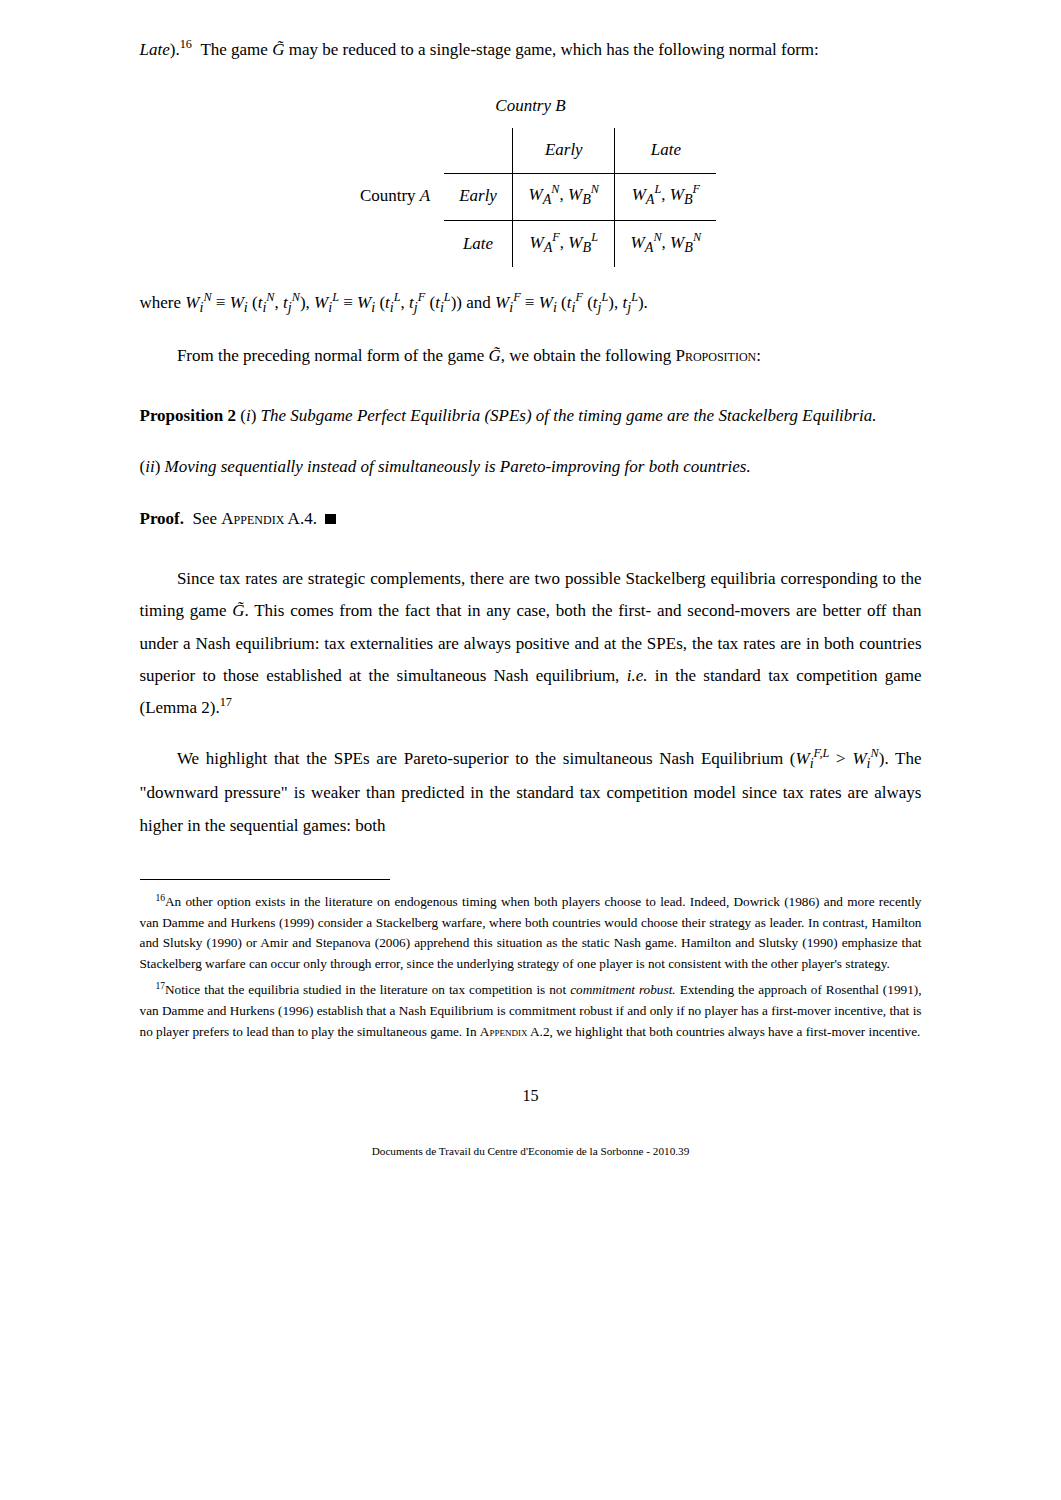Late).16 The game G̃ may be reduced to a single-stage game, which has the following normal form:
Country B
| | | Early | Late |
| Country A | Early | W A N , W B N | W A L , W B F |
| | Late | W A F , W B L | W A N , W B N |
where WiN ≡ Wi (tiN, tjN), WiL ≡ Wi (tiL, tjF (tiL)) and WiF ≡ Wi (tiF (tjL), tjL).
From the preceding normal form of the game G̃, we obtain the following Proposition:
Proposition 2 (i) The Subgame Perfect Equilibria (SPEs) of the timing game are the Stackelberg Equilibria.
(ii) Moving sequentially instead of simultaneously is Pareto-improving for both countries.
Proof. See Appendix A.4.
Since tax rates are strategic complements, there are two possible Stackelberg equilibria corresponding to the timing game G̃. This comes from the fact that in any case, both the first- and second-movers are better off than under a Nash equilibrium: tax externalities are always positive and at the SPEs, the tax rates are in both countries superior to those established at the simultaneous Nash equilibrium, i.e. in the standard tax competition game (Lemma 2).17
We highlight that the SPEs are Pareto-superior to the simultaneous Nash Equilibrium (WiF,L > WiN). The "downward pressure" is weaker than predicted in the standard tax competition model since tax rates are always higher in the sequential games: both
16An other option exists in the literature on endogenous timing when both players choose to lead. Indeed, Dowrick (1986) and more recently van Damme and Hurkens (1999) consider a Stackelberg warfare, where both countries would choose their strategy as leader. In contrast, Hamilton and Slutsky (1990) or Amir and Stepanova (2006) apprehend this situation as the static Nash game. Hamilton and Slutsky (1990) emphasize that Stackelberg warfare can occur only through error, since the underlying strategy of one player is not consistent with the other player's strategy.
17Notice that the equilibria studied in the literature on tax competition is not commitment robust. Extending the approach of Rosenthal (1991), van Damme and Hurkens (1996) establish that a Nash Equilibrium is commitment robust if and only if no player has a first-mover incentive, that is no player prefers to lead than to play the simultaneous game. In Appendix A.2, we highlight that both countries always have a first-mover incentive.
15
Documents de Travail du Centre d'Economie de la Sorbonne - 2010.39